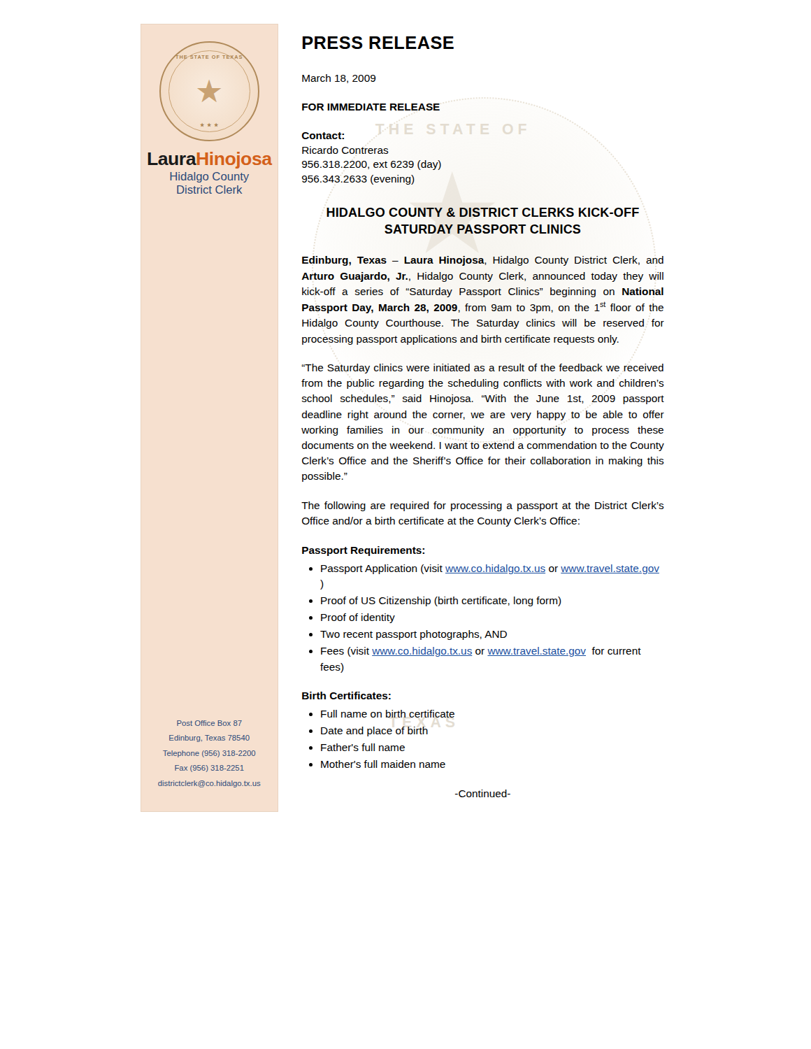THE STATE OF TEXAS
★
★ ★ ★
Laura Hinojosa
Hidalgo County
District Clerk
Post Office Box 87
Edinburg, Texas 78540
Telephone (956) 318-2200
Fax (956) 318-2251
districtclerk@co.hidalgo.tx.us
THE STATE OF
★
TEXAS
PRESS RELEASE
March 18, 2009
FOR IMMEDIATE RELEASE
Contact: Ricardo Contreras
956.318.2200, ext 6239 (day)
956.343.2633 (evening)
HIDALGO COUNTY & DISTRICT CLERKS KICK-OFF SATURDAY PASSPORT CLINICS
Edinburg, Texas – Laura Hinojosa, Hidalgo County District Clerk, and Arturo Guajardo, Jr., Hidalgo County Clerk, announced today they will kick-off a series of “Saturday Passport Clinics” beginning on National Passport Day, March 28, 2009, from 9am to 3pm, on the 1st floor of the Hidalgo County Courthouse. The Saturday clinics will be reserved for processing passport applications and birth certificate requests only.
“The Saturday clinics were initiated as a result of the feedback we received from the public regarding the scheduling conflicts with work and children’s school schedules,” said Hinojosa. “With the June 1st, 2009 passport deadline right around the corner, we are very happy to be able to offer working families in our community an opportunity to process these documents on the weekend. I want to extend a commendation to the County Clerk’s Office and the Sheriff’s Office for their collaboration in making this possible.”
The following are required for processing a passport at the District Clerk’s Office and/or a birth certificate at the County Clerk’s Office:
Passport Requirements:
Passport Application (visit www.co.hidalgo.tx.us or www.travel.state.gov )
Proof of US Citizenship (birth certificate, long form)
Proof of identity
Two recent passport photographs, AND
Fees (visit www.co.hidalgo.tx.us or www.travel.state.gov for current fees)
Birth Certificates:
Full name on birth certificate
Date and place of birth
Father's full name
Mother's full maiden name
-Continued-